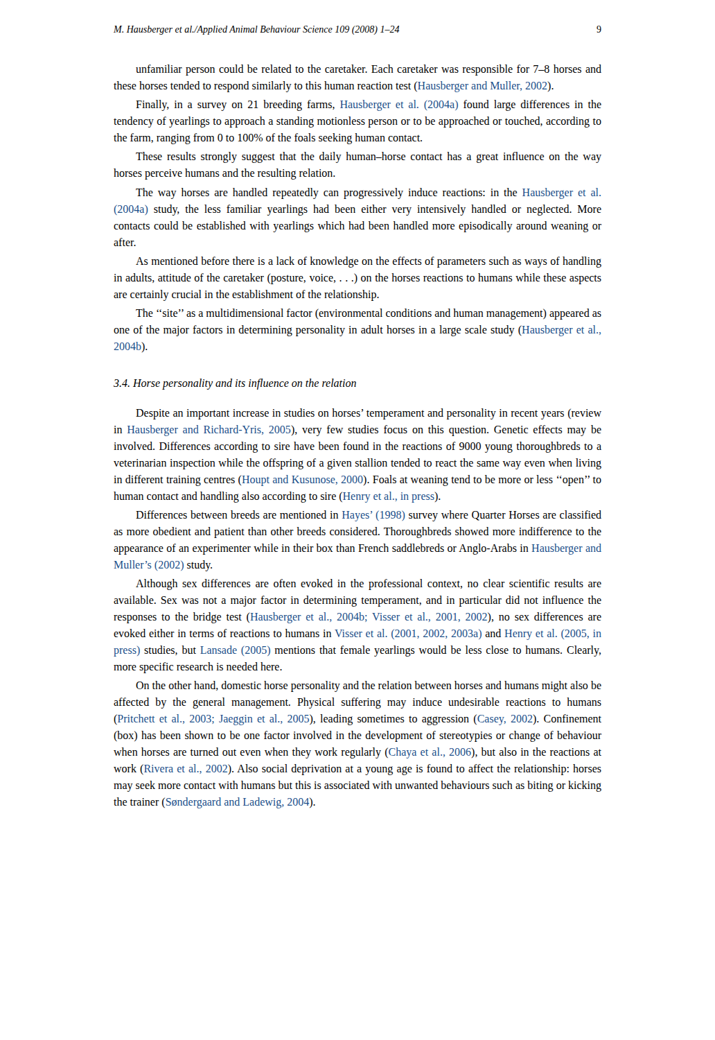M. Hausberger et al./Applied Animal Behaviour Science 109 (2008) 1–24 9
unfamiliar person could be related to the caretaker. Each caretaker was responsible for 7–8 horses and these horses tended to respond similarly to this human reaction test (Hausberger and Muller, 2002).
Finally, in a survey on 21 breeding farms, Hausberger et al. (2004a) found large differences in the tendency of yearlings to approach a standing motionless person or to be approached or touched, according to the farm, ranging from 0 to 100% of the foals seeking human contact.
These results strongly suggest that the daily human–horse contact has a great influence on the way horses perceive humans and the resulting relation.
The way horses are handled repeatedly can progressively induce reactions: in the Hausberger et al. (2004a) study, the less familiar yearlings had been either very intensively handled or neglected. More contacts could be established with yearlings which had been handled more episodically around weaning or after.
As mentioned before there is a lack of knowledge on the effects of parameters such as ways of handling in adults, attitude of the caretaker (posture, voice, . . .) on the horses reactions to humans while these aspects are certainly crucial in the establishment of the relationship.
The ‘‘site’’ as a multidimensional factor (environmental conditions and human management) appeared as one of the major factors in determining personality in adult horses in a large scale study (Hausberger et al., 2004b).
3.4. Horse personality and its influence on the relation
Despite an important increase in studies on horses’ temperament and personality in recent years (review in Hausberger and Richard-Yris, 2005), very few studies focus on this question. Genetic effects may be involved. Differences according to sire have been found in the reactions of 9000 young thoroughbreds to a veterinarian inspection while the offspring of a given stallion tended to react the same way even when living in different training centres (Houpt and Kusunose, 2000). Foals at weaning tend to be more or less ‘‘open’’ to human contact and handling also according to sire (Henry et al., in press).
Differences between breeds are mentioned in Hayes’ (1998) survey where Quarter Horses are classified as more obedient and patient than other breeds considered. Thoroughbreds showed more indifference to the appearance of an experimenter while in their box than French saddlebreds or Anglo-Arabs in Hausberger and Muller’s (2002) study.
Although sex differences are often evoked in the professional context, no clear scientific results are available. Sex was not a major factor in determining temperament, and in particular did not influence the responses to the bridge test (Hausberger et al., 2004b; Visser et al., 2001, 2002), no sex differences are evoked either in terms of reactions to humans in Visser et al. (2001, 2002, 2003a) and Henry et al. (2005, in press) studies, but Lansade (2005) mentions that female yearlings would be less close to humans. Clearly, more specific research is needed here.
On the other hand, domestic horse personality and the relation between horses and humans might also be affected by the general management. Physical suffering may induce undesirable reactions to humans (Pritchett et al., 2003; Jaeggin et al., 2005), leading sometimes to aggression (Casey, 2002). Confinement (box) has been shown to be one factor involved in the development of stereotypies or change of behaviour when horses are turned out even when they work regularly (Chaya et al., 2006), but also in the reactions at work (Rivera et al., 2002). Also social deprivation at a young age is found to affect the relationship: horses may seek more contact with humans but this is associated with unwanted behaviours such as biting or kicking the trainer (Søndergaard and Ladewig, 2004).